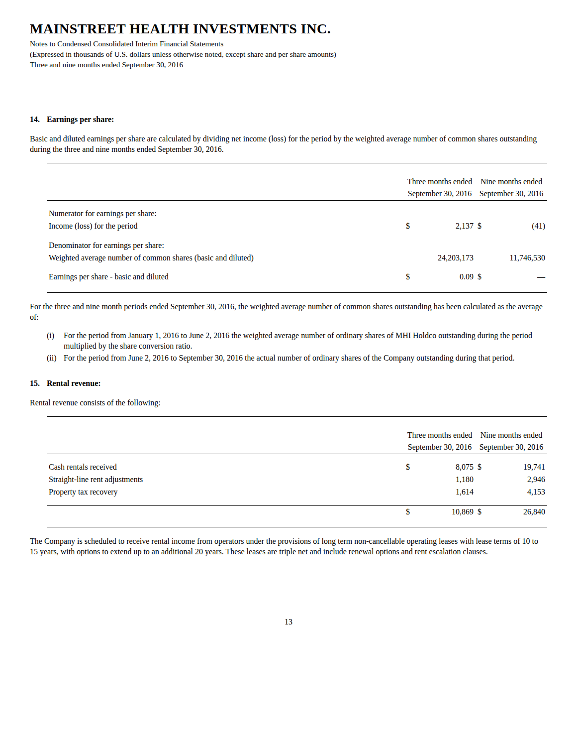MAINSTREET HEALTH INVESTMENTS INC.
Notes to Condensed Consolidated Interim Financial Statements
(Expressed in thousands of U.S. dollars unless otherwise noted, except share and per share amounts)
Three and nine months ended September 30, 2016
14. Earnings per share:
Basic and diluted earnings per share are calculated by dividing net income (loss) for the period by the weighted average number of common shares outstanding during the three and nine months ended September 30, 2016.
| | Three months ended | Nine months ended |
| | September 30, 2016 | September 30, 2016 |
| Numerator for earnings per share: | | | | |
| Income (loss) for the period | $ | 2,137 | $ | (41) |
| Denominator for earnings per share: | | | | |
| Weighted average number of common shares (basic and diluted) | | 24,203,173 | | 11,746,530 |
| Earnings per share - basic and diluted | $ | 0.09 | $ | — |
For the three and nine month periods ended September 30, 2016, the weighted average number of common shares outstanding has been calculated as the average of:
(i) For the period from January 1, 2016 to June 2, 2016 the weighted average number of ordinary shares of MHI Holdco outstanding during the period multiplied by the share conversion ratio.
(ii) For the period from June 2, 2016 to September 30, 2016 the actual number of ordinary shares of the Company outstanding during that period.
15. Rental revenue:
Rental revenue consists of the following:
| | Three months ended | Nine months ended |
| | September 30, 2016 | September 30, 2016 |
| Cash rentals received | $ | 8,075 | $ | 19,741 |
| Straight-line rent adjustments | | 1,180 | | 2,946 |
| Property tax recovery | | 1,614 | | 4,153 |
| | $ | 10,869 | $ | 26,840 |
The Company is scheduled to receive rental income from operators under the provisions of long term non-cancellable operating leases with lease terms of 10 to 15 years, with options to extend up to an additional 20 years. These leases are triple net and include renewal options and rent escalation clauses.
13